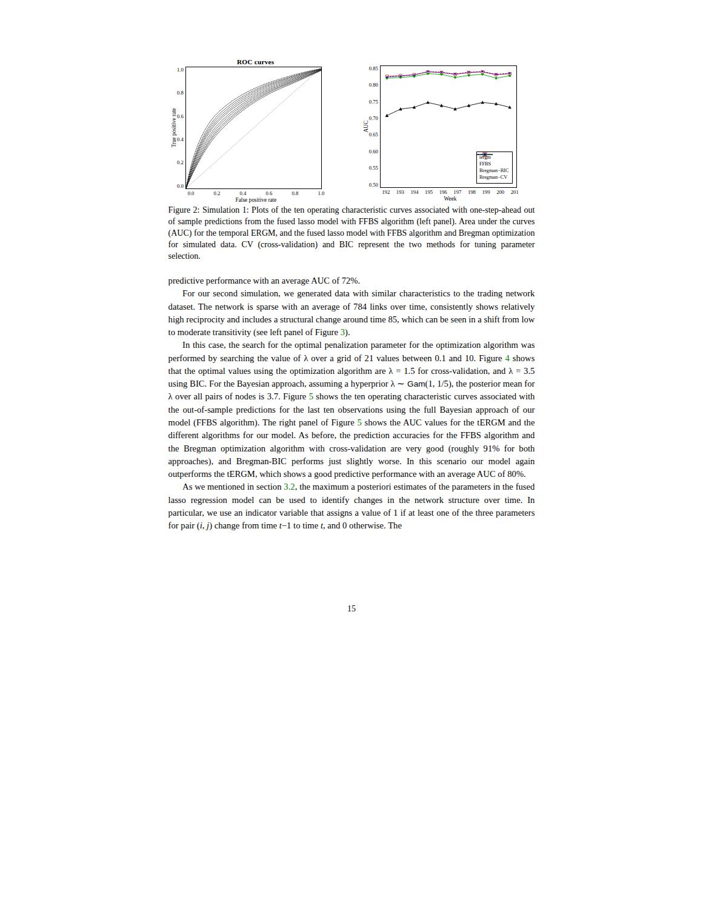ROC curves
True positive rate
1.0 0.8 0.6 0.4 0.2 0.0
0.00.20.40.60.81.0
False positive rate
AUC
0.85 0.80 0.75 0.70 0.65 0.60 0.55 0.50
y: 0.50 at 270, 0.85 at 0 => y = 270 - (v-0.50)*(270/0.35)
tergm
FFBS
Bregman−BIC
Bregman−CV
192193194195196197198199200201
Week
Figure 2: Simulation 1: Plots of the ten operating characteristic curves associated with one-step-ahead out of sample predictions from the fused lasso model with FFBS algorithm (left panel). Area under the curves (AUC) for the temporal ERGM, and the fused lasso model with FFBS algorithm and Bregman optimization for simulated data. CV (cross-validation) and BIC represent the two methods for tuning parameter selection.
predictive performance with an average AUC of 72%.
For our second simulation, we generated data with similar characteristics to the trading network dataset. The network is sparse with an average of 784 links over time, consistently shows relatively high reciprocity and includes a structural change around time 85, which can be seen in a shift from low to moderate transitivity (see left panel of Figure 3).
In this case, the search for the optimal penalization parameter for the optimization algorithm was performed by searching the value of λ over a grid of 21 values between 0.1 and 10. Figure 4 shows that the optimal values using the optimization algorithm are λ = 1.5 for cross-validation, and λ = 3.5 using BIC. For the Bayesian approach, assuming a hyperprior λ ∼ Gam(1, 1/5), the posterior mean for λ over all pairs of nodes is 3.7. Figure 5 shows the ten operating characteristic curves associated with the out-of-sample predictions for the last ten observations using the full Bayesian approach of our model (FFBS algorithm). The right panel of Figure 5 shows the AUC values for the tERGM and the different algorithms for our model. As before, the prediction accuracies for the FFBS algorithm and the Bregman optimization algorithm with cross-validation are very good (roughly 91% for both approaches), and Bregman-BIC performs just slightly worse. In this scenario our model again outperforms the tERGM, which shows a good predictive performance with an average AUC of 80%.
As we mentioned in section 3.2, the maximum a posteriori estimates of the parameters in the fused lasso regression model can be used to identify changes in the network structure over time. In particular, we use an indicator variable that assigns a value of 1 if at least one of the three parameters for pair (i, j) change from time t−1 to time t, and 0 otherwise. The
15